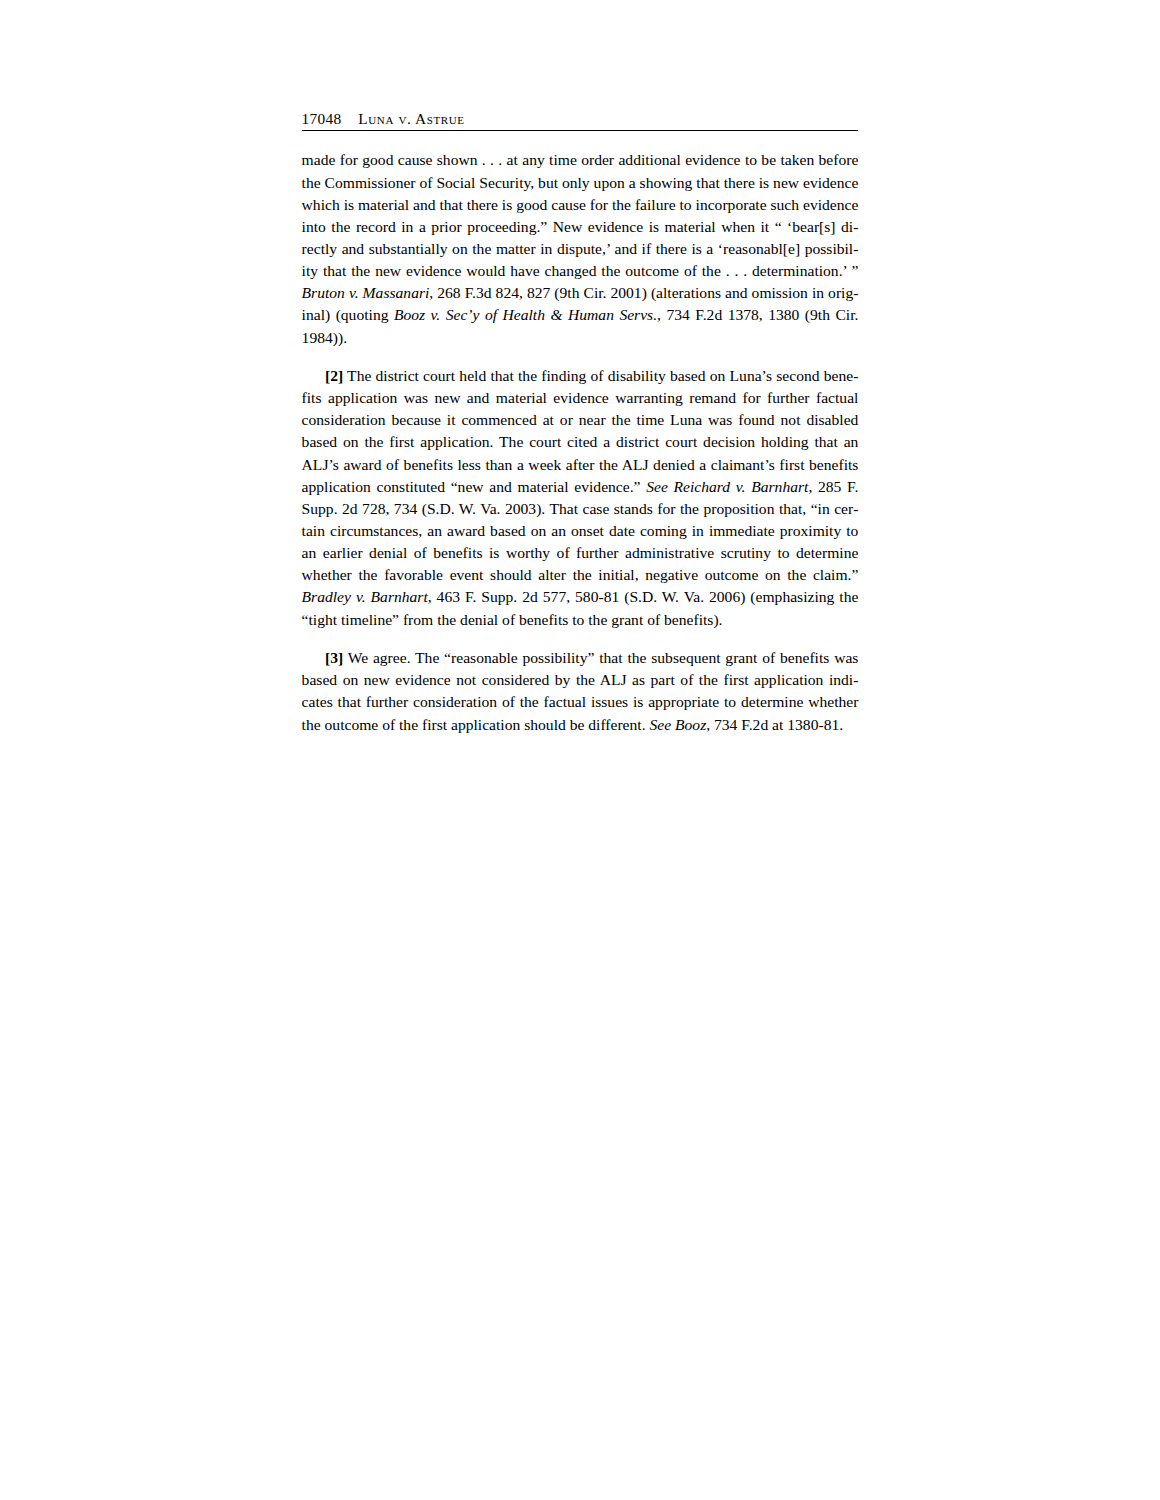17048 Luna v. Astrue
made for good cause shown . . . at any time order additional evidence to be taken before the Commissioner of Social Security, but only upon a showing that there is new evidence which is material and that there is good cause for the failure to incorporate such evidence into the record in a prior proceeding.” New evidence is material when it “ ‘bear[s] directly and substantially on the matter in dispute,’ and if there is a ‘reasonabl[e] possibility that the new evidence would have changed the outcome of the . . . determination.’ ” Bruton v. Massanari, 268 F.3d 824, 827 (9th Cir. 2001) (alterations and omission in original) (quoting Booz v. Sec’y of Health & Human Servs., 734 F.2d 1378, 1380 (9th Cir. 1984)).
[2] The district court held that the finding of disability based on Luna’s second benefits application was new and material evidence warranting remand for further factual consideration because it commenced at or near the time Luna was found not disabled based on the first application. The court cited a district court decision holding that an ALJ’s award of benefits less than a week after the ALJ denied a claimant’s first benefits application constituted “new and material evidence.” See Reichard v. Barnhart, 285 F. Supp. 2d 728, 734 (S.D. W. Va. 2003). That case stands for the proposition that, “in certain circumstances, an award based on an onset date coming in immediate proximity to an earlier denial of benefits is worthy of further administrative scrutiny to determine whether the favorable event should alter the initial, negative outcome on the claim.” Bradley v. Barnhart, 463 F. Supp. 2d 577, 580-81 (S.D. W. Va. 2006) (emphasizing the “tight timeline” from the denial of benefits to the grant of benefits).
[3] We agree. The “reasonable possibility” that the subsequent grant of benefits was based on new evidence not considered by the ALJ as part of the first application indicates that further consideration of the factual issues is appropriate to determine whether the outcome of the first application should be different. See Booz, 734 F.2d at 1380-81.